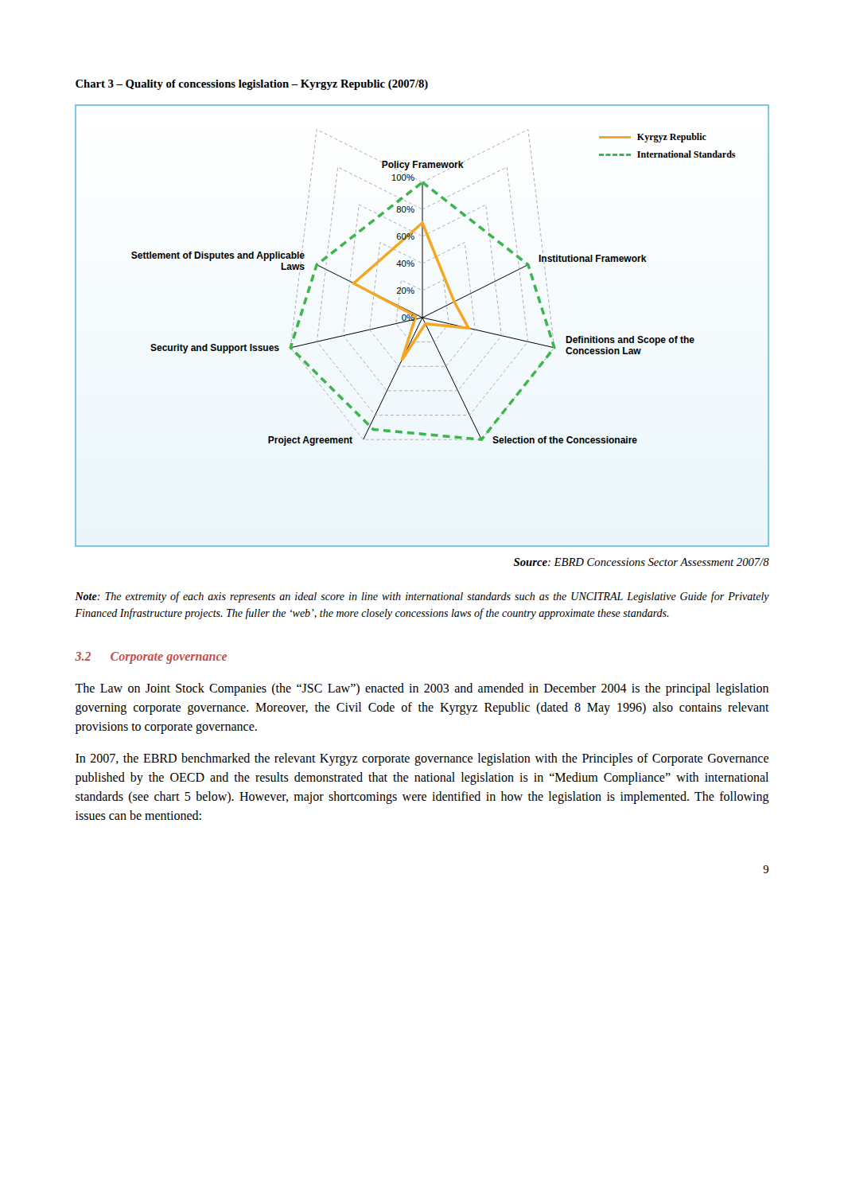Chart 3 – Quality of concessions legislation – Kyrgyz Republic (2007/8)
Kyrgyz Republic
International Standards
100% 80% 60% 40% 20% 0% Policy Framework Institutional Framework Definitions and Scope of the Concession Law Selection of the Concessionaire Project Agreement Security and Support Issues Settlement of Disputes and Applicable Laws
Source: EBRD Concessions Sector Assessment 2007/8
Note: The extremity of each axis represents an ideal score in line with international standards such as the UNCITRAL Legislative Guide for Privately Financed Infrastructure projects. The fuller the ‘web’, the more closely concessions laws of the country approximate these standards.
3.2 Corporate governance
The Law on Joint Stock Companies (the “JSC Law”) enacted in 2003 and amended in December 2004 is the principal legislation governing corporate governance. Moreover, the Civil Code of the Kyrgyz Republic (dated 8 May 1996) also contains relevant provisions to corporate governance.
In 2007, the EBRD benchmarked the relevant Kyrgyz corporate governance legislation with the Principles of Corporate Governance published by the OECD and the results demonstrated that the national legislation is in “Medium Compliance” with international standards (see chart 5 below). However, major shortcomings were identified in how the legislation is implemented. The following issues can be mentioned:
9